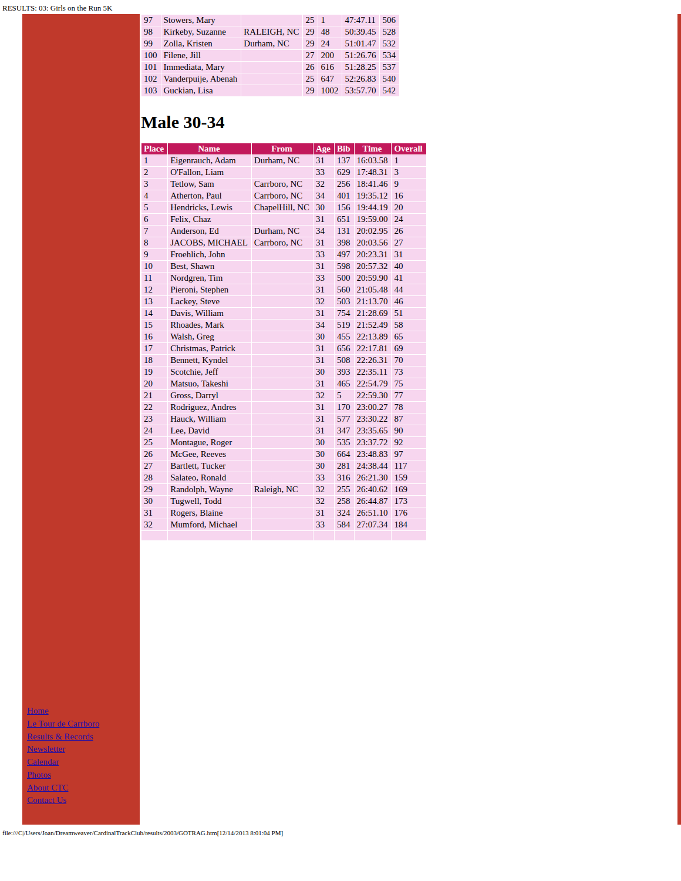RESULTS: 03: Girls on the Run 5K
| | Home Le Tour de Carrboro Results & Records Newsletter Calendar Photos About CTC Contact Us | / 97 / Stowers, Mary / / 25 / 1 / 47:47.11 / 506 / / 98 / Kirkeby, Suzanne / RALEIGH, NC / 29 / 48 / 50:39.45 / 528 / / 99 / Zolla, Kristen / Durham, NC / 29 / 24 / 51:01.47 / 532 / / 100 / Filene, Jill / / 27 / 200 / 51:26.76 / 534 / / 101 / Immediata, Mary / / 26 / 616 / 51:28.25 / 537 / / 102 / Vanderpuije, Abenah / / 25 / 647 / 52:26.83 / 540 / / 103 / Guckian, Lisa / / 29 / 1002 / 53:57.70 / 542 / Male 30-34 / Place / Name / From / Age / Bib / Time / Overall / / --- / --- / --- / --- / --- / --- / --- / / 1 / Eigenrauch, Adam / Durham, NC / 31 / 137 / 16:03.58 / 1 / / 2 / O'Fallon, Liam / / 33 / 629 / 17:48.31 / 3 / / 3 / Tetlow, Sam / Carrboro, NC / 32 / 256 / 18:41.46 / 9 / / 4 / Atherton, Paul / Carrboro, NC / 34 / 401 / 19:35.12 / 16 / / 5 / Hendricks, Lewis / ChapelHill, NC / 30 / 156 / 19:44.19 / 20 / / 6 / Felix, Chaz / / 31 / 651 / 19:59.00 / 24 / / 7 / Anderson, Ed / Durham, NC / 34 / 131 / 20:02.95 / 26 / / 8 / JACOBS, MICHAEL / Carrboro, NC / 31 / 398 / 20:03.56 / 27 / / 9 / Froehlich, John / / 33 / 497 / 20:23.31 / 31 / / 10 / Best, Shawn / / 31 / 598 / 20:57.32 / 40 / / 11 / Nordgren, Tim / / 33 / 500 / 20:59.90 / 41 / / 12 / Pieroni, Stephen / / 31 / 560 / 21:05.48 / 44 / / 13 / Lackey, Steve / / 32 / 503 / 21:13.70 / 46 / / 14 / Davis, William / / 31 / 754 / 21:28.69 / 51 / / 15 / Rhoades, Mark / / 34 / 519 / 21:52.49 / 58 / / 16 / Walsh, Greg / / 30 / 455 / 22:13.89 / 65 / / 17 / Christmas, Patrick / / 31 / 656 / 22:17.81 / 69 / / 18 / Bennett, Kyndel / / 31 / 508 / 22:26.31 / 70 / / 19 / Scotchie, Jeff / / 30 / 393 / 22:35.11 / 73 / / 20 / Matsuo, Takeshi / / 31 / 465 / 22:54.79 / 75 / / 21 / Gross, Darryl / / 32 / 5 / 22:59.30 / 77 / / 22 / Rodriguez, Andres / / 31 / 170 / 23:00.27 / 78 / / 23 / Hauck, William / / 31 / 577 / 23:30.22 / 87 / / 24 / Lee, David / / 31 / 347 / 23:35.65 / 90 / / 25 / Montague, Roger / / 30 / 535 / 23:37.72 / 92 / / 26 / McGee, Reeves / / 30 / 664 / 23:48.83 / 97 / / 27 / Bartlett, Tucker / / 30 / 281 / 24:38.44 / 117 / / 28 / Salateo, Ronald / / 33 / 316 / 26:21.30 / 159 / / 29 / Randolph, Wayne / Raleigh, NC / 32 / 255 / 26:40.62 / 169 / / 30 / Tugwell, Todd / / 32 / 258 / 26:44.87 / 173 / / 31 / Rogers, Blaine / / 31 / 324 / 26:51.10 / 176 / / 32 / Mumford, Michael / / 33 / 584 / 27:07.34 / 184 / | |
file:///C|/Users/Joan/Dreamweaver/CardinalTrackClub/results/2003/GOTRAG.htm[12/14/2013 8:01:04 PM]